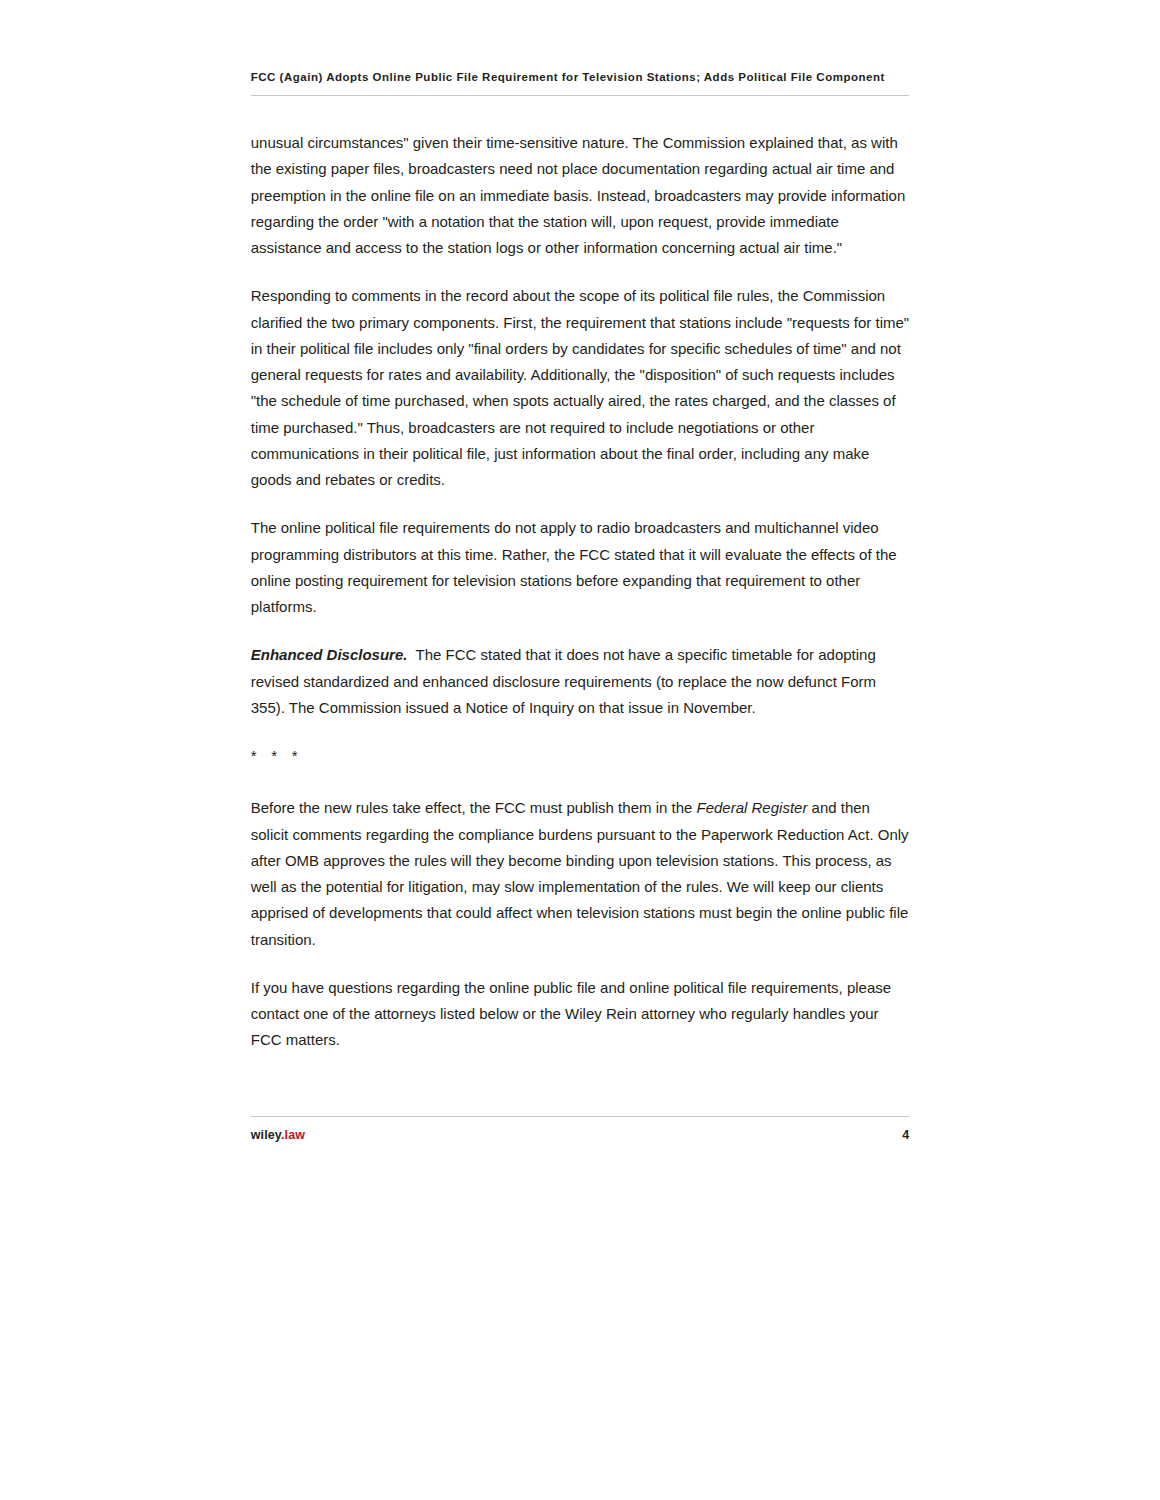FCC (Again) Adopts Online Public File Requirement for Television Stations; Adds Political File Component
unusual circumstances" given their time-sensitive nature. The Commission explained that, as with the existing paper files, broadcasters need not place documentation regarding actual air time and preemption in the online file on an immediate basis. Instead, broadcasters may provide information regarding the order "with a notation that the station will, upon request, provide immediate assistance and access to the station logs or other information concerning actual air time."
Responding to comments in the record about the scope of its political file rules, the Commission clarified the two primary components. First, the requirement that stations include "requests for time" in their political file includes only "final orders by candidates for specific schedules of time" and not general requests for rates and availability. Additionally, the "disposition" of such requests includes "the schedule of time purchased, when spots actually aired, the rates charged, and the classes of time purchased." Thus, broadcasters are not required to include negotiations or other communications in their political file, just information about the final order, including any make goods and rebates or credits.
The online political file requirements do not apply to radio broadcasters and multichannel video programming distributors at this time. Rather, the FCC stated that it will evaluate the effects of the online posting requirement for television stations before expanding that requirement to other platforms.
Enhanced Disclosure. The FCC stated that it does not have a specific timetable for adopting revised standardized and enhanced disclosure requirements (to replace the now defunct Form 355). The Commission issued a Notice of Inquiry on that issue in November.
* * *
Before the new rules take effect, the FCC must publish them in the Federal Register and then solicit comments regarding the compliance burdens pursuant to the Paperwork Reduction Act. Only after OMB approves the rules will they become binding upon television stations. This process, as well as the potential for litigation, may slow implementation of the rules. We will keep our clients apprised of developments that could affect when television stations must begin the online public file transition.
If you have questions regarding the online public file and online political file requirements, please contact one of the attorneys listed below or the Wiley Rein attorney who regularly handles your FCC matters.
wiley.law
4